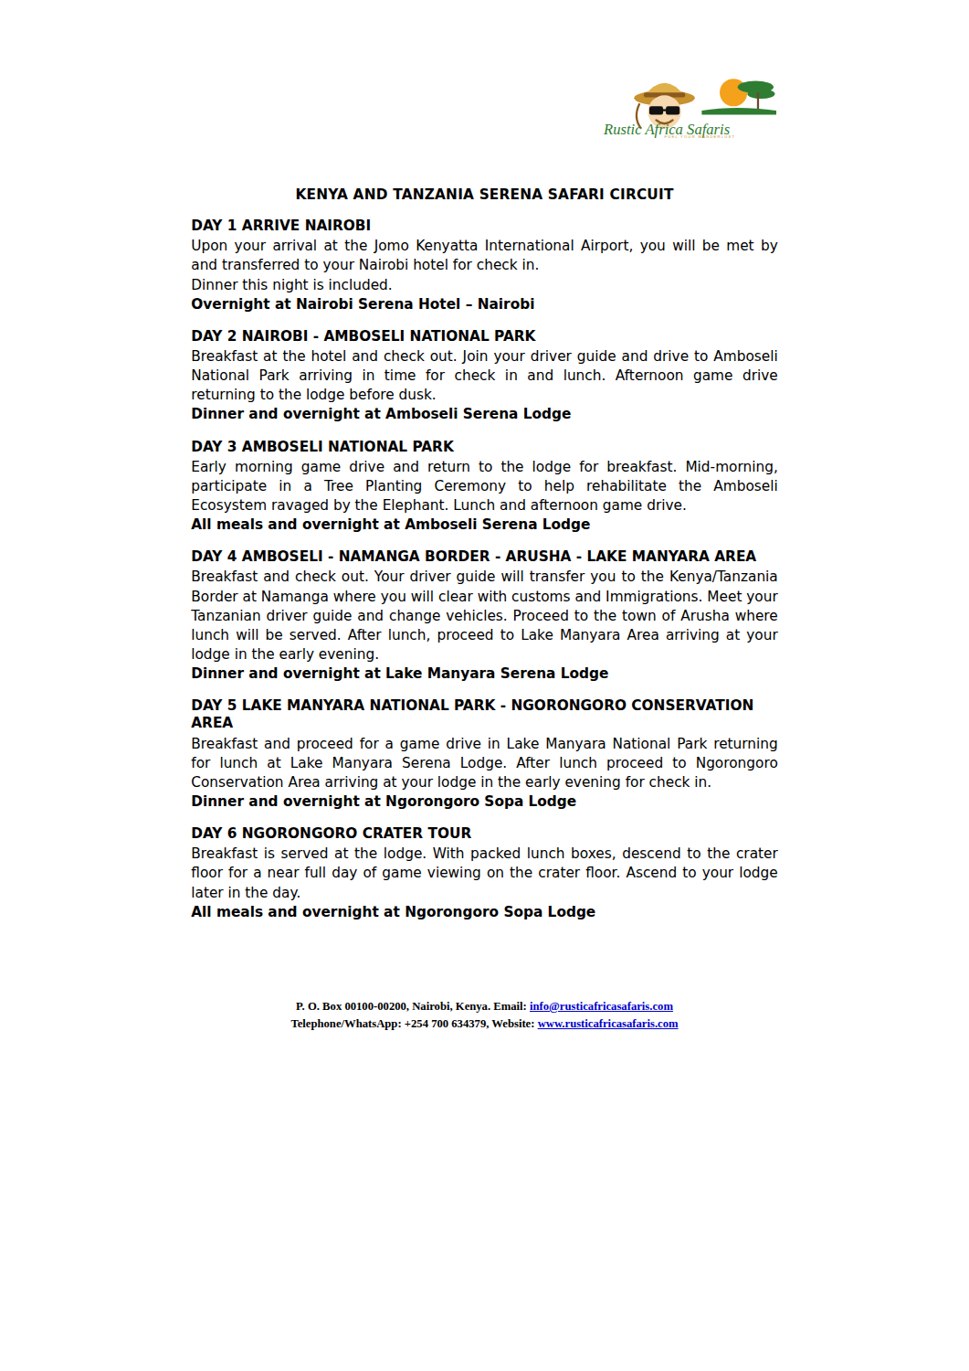Rustic Africa Safaris FUEL YOUR WANDERLUST
KENYA AND TANZANIA SERENA SAFARI CIRCUIT
DAY 1 ARRIVE NAIROBI
Upon your arrival at the Jomo Kenyatta International Airport, you will be met by and transferred to your Nairobi hotel for check in.
Dinner this night is included.
Overnight at Nairobi Serena Hotel – Nairobi
DAY 2 NAIROBI - AMBOSELI NATIONAL PARK
Breakfast at the hotel and check out. Join your driver guide and drive to Amboseli National Park arriving in time for check in and lunch. Afternoon game drive returning to the lodge before dusk.
Dinner and overnight at Amboseli Serena Lodge
DAY 3 AMBOSELI NATIONAL PARK
Early morning game drive and return to the lodge for breakfast. Mid-morning, participate in a Tree Planting Ceremony to help rehabilitate the Amboseli Ecosystem ravaged by the Elephant. Lunch and afternoon game drive.
All meals and overnight at Amboseli Serena Lodge
DAY 4 AMBOSELI - NAMANGA BORDER - ARUSHA - LAKE MANYARA AREA
Breakfast and check out. Your driver guide will transfer you to the Kenya/Tanzania Border at Namanga where you will clear with customs and Immigrations. Meet your Tanzanian driver guide and change vehicles. Proceed to the town of Arusha where lunch will be served. After lunch, proceed to Lake Manyara Area arriving at your lodge in the early evening.
Dinner and overnight at Lake Manyara Serena Lodge
DAY 5 LAKE MANYARA NATIONAL PARK - NGORONGORO CONSERVATION AREA
Breakfast and proceed for a game drive in Lake Manyara National Park returning for lunch at Lake Manyara Serena Lodge. After lunch proceed to Ngorongoro Conservation Area arriving at your lodge in the early evening for check in.
Dinner and overnight at Ngorongoro Sopa Lodge
DAY 6 NGORONGORO CRATER TOUR
Breakfast is served at the lodge. With packed lunch boxes, descend to the crater floor for a near full day of game viewing on the crater floor. Ascend to your lodge later in the day.
All meals and overnight at Ngorongoro Sopa Lodge
P. O. Box 00100-00200, Nairobi, Kenya. Email: info@rusticafricasafaris.com
Telephone/WhatsApp: +254 700 634379, Website: www.rusticafricasafaris.com